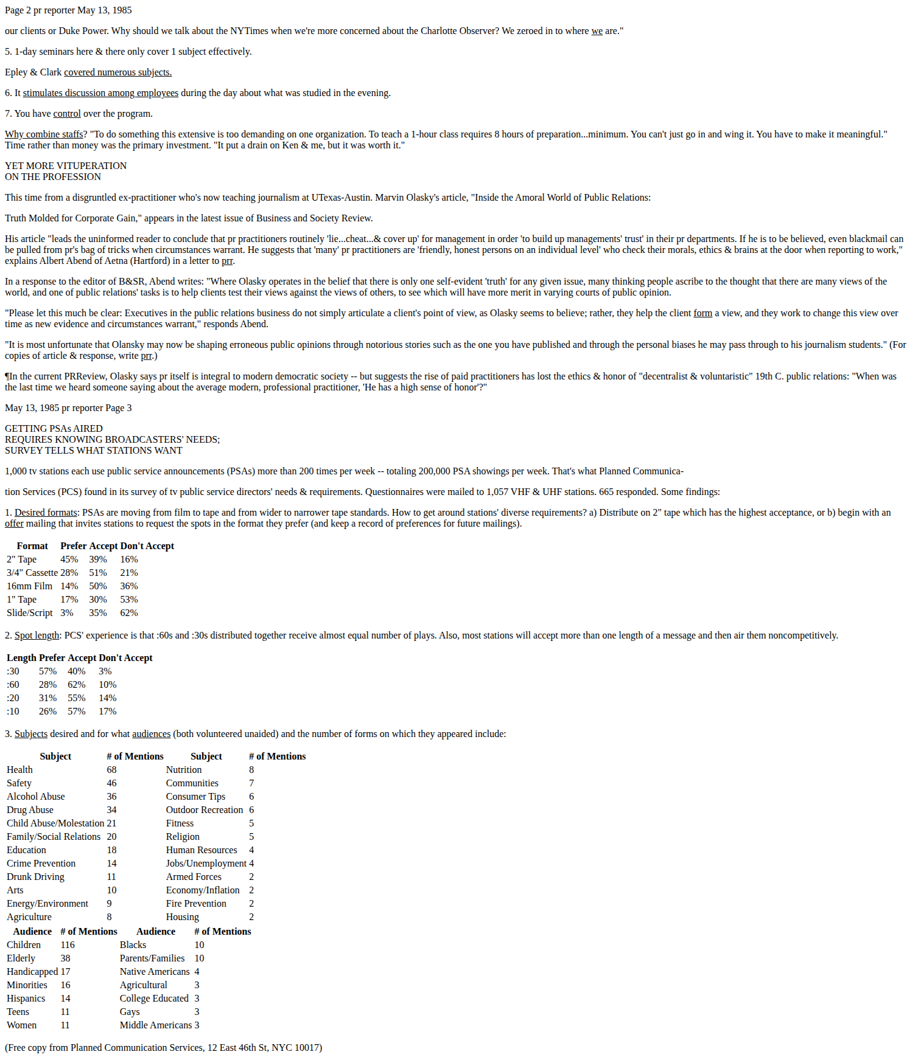Page 2 pr reporter May 13, 1985
our clients or Duke Power. Why should we talk about the NYTimes when we're more concerned about the Charlotte Observer? We zeroed in to where we are."
5. 1-day seminars here & there only cover 1 subject effectively.
Epley & Clark covered numerous subjects.
6. It stimulates discussion among employees during the day about what was studied in the evening.
7. You have control over the program.
Why combine staffs? "To do something this extensive is too demanding on one organization. To teach a 1-hour class requires 8 hours of preparation...minimum. You can't just go in and wing it. You have to make it meaningful." Time rather than money was the primary investment. "It put a drain on Ken & me, but it was worth it."
YET MORE VITUPERATION
ON THE PROFESSION
This time from a disgruntled ex-practitioner who's now teaching journalism at UTexas-Austin. Marvin Olasky's article, "Inside the Amoral World of Public Relations:
Truth Molded for Corporate Gain," appears in the latest issue of Business and Society Review.
His article "leads the uninformed reader to conclude that pr practitioners routinely 'lie...cheat...& cover up' for management in order 'to build up managements' trust' in their pr departments. If he is to be believed, even blackmail can be pulled from pr's bag of tricks when circumstances warrant. He suggests that 'many' pr practitioners are 'friendly, honest persons on an individual level' who check their morals, ethics & brains at the door when reporting to work," explains Albert Abend of Aetna (Hartford) in a letter to prr.
In a response to the editor of B&SR, Abend writes: "Where Olasky operates in the belief that there is only one self-evident 'truth' for any given issue, many thinking people ascribe to the thought that there are many views of the world, and one of public relations' tasks is to help clients test their views against the views of others, to see which will have more merit in varying courts of public opinion.
"Please let this much be clear: Executives in the public relations business do not simply articulate a client's point of view, as Olasky seems to believe; rather, they help the client form a view, and they work to change this view over time as new evidence and circumstances warrant," responds Abend.
"It is most unfortunate that Olansky may now be shaping erroneous public opinions through notorious stories such as the one you have published and through the personal biases he may pass through to his journalism students." (For copies of article & response, write prr.)
¶In the current PRReview, Olasky says pr itself is integral to modern democratic society -- but suggests the rise of paid practitioners has lost the ethics & honor of "decentralist & voluntaristic" 19th C. public relations: "When was the last time we heard someone saying about the average modern, professional practitioner, 'He has a high sense of honor'?"
May 13, 1985 pr reporter Page 3
GETTING PSAs AIRED
REQUIRES KNOWING BROADCASTERS' NEEDS;
SURVEY TELLS WHAT STATIONS WANT
1,000 tv stations each use public service announcements (PSAs) more than 200 times per week -- totaling 200,000 PSA showings per week. That's what Planned Communica-
tion Services (PCS) found in its survey of tv public service directors' needs & requirements. Questionnaires were mailed to 1,057 VHF & UHF stations. 665 responded. Some findings:
1. Desired formats: PSAs are moving from film to tape and from wider to narrower tape standards. How to get around stations' diverse requirements? a) Distribute on 2" tape which has the highest acceptance, or b) begin with an offer mailing that invites stations to request the spots in the format they prefer (and keep a record of preferences for future mailings).
| Format | Prefer | Accept | Don't Accept |
| --- | --- | --- | --- |
| 2" Tape | 45% | 39% | 16% |
| 3/4" Cassette | 28% | 51% | 21% |
| 16mm Film | 14% | 50% | 36% |
| 1" Tape | 17% | 30% | 53% |
| Slide/Script | 3% | 35% | 62% |
2. Spot length: PCS' experience is that :60s and :30s distributed together receive almost equal number of plays. Also, most stations will accept more than one length of a message and then air them noncompetitively.
| Length | Prefer | Accept | Don't Accept |
| --- | --- | --- | --- |
| :30 | 57% | 40% | 3% |
| :60 | 28% | 62% | 10% |
| :20 | 31% | 55% | 14% |
| :10 | 26% | 57% | 17% |
3. Subjects desired and for what audiences (both volunteered unaided) and the number of forms on which they appeared include:
| Subject | # of Mentions | Subject | # of Mentions |
| --- | --- | --- | --- |
| Health | 68 | Nutrition | 8 |
| Safety | 46 | Communities | 7 |
| Alcohol Abuse | 36 | Consumer Tips | 6 |
| Drug Abuse | 34 | Outdoor Recreation | 6 |
| Child Abuse/Molestation | 21 | Fitness | 5 |
| Family/Social Relations | 20 | Religion | 5 |
| Education | 18 | Human Resources | 4 |
| Crime Prevention | 14 | Jobs/Unemployment | 4 |
| Drunk Driving | 11 | Armed Forces | 2 |
| Arts | 10 | Economy/Inflation | 2 |
| Energy/Environment | 9 | Fire Prevention | 2 |
| Agriculture | 8 | Housing | 2 |
| Audience | # of Mentions | Audience | # of Mentions |
| --- | --- | --- | --- |
| Children | 116 | Blacks | 10 |
| Elderly | 38 | Parents/Families | 10 |
| Handicapped | 17 | Native Americans | 4 |
| Minorities | 16 | Agricultural | 3 |
| Hispanics | 14 | College Educated | 3 |
| Teens | 11 | Gays | 3 |
| Women | 11 | Middle Americans | 3 |
(Free copy from Planned Communication Services, 12 East 46th St, NYC 10017)